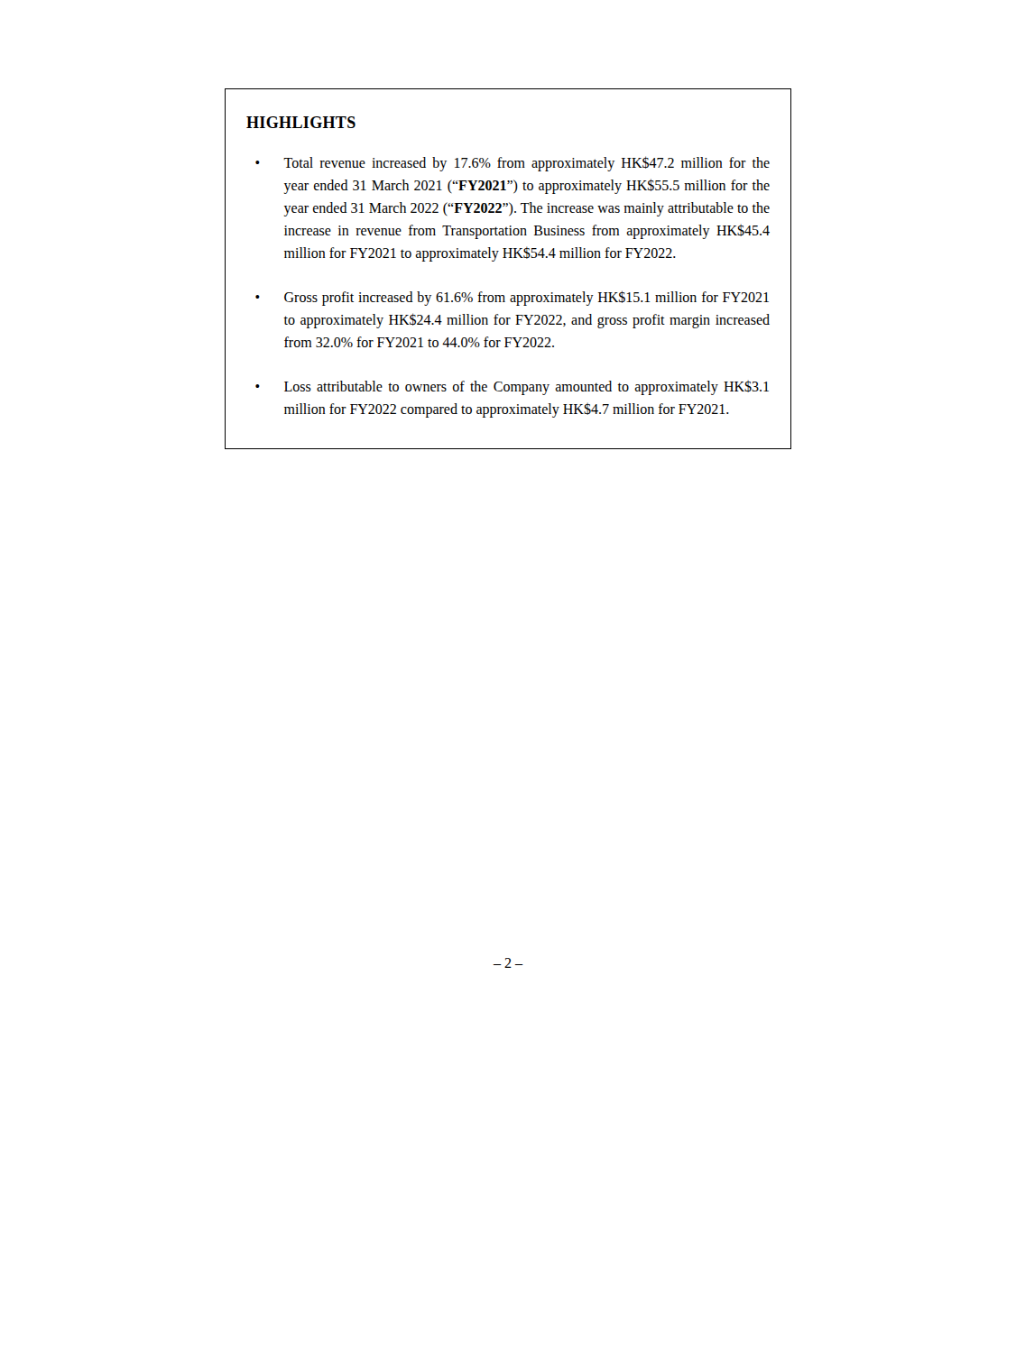HIGHLIGHTS
Total revenue increased by 17.6% from approximately HK$47.2 million for the year ended 31 March 2021 (“FY2021”) to approximately HK$55.5 million for the year ended 31 March 2022 (“FY2022”). The increase was mainly attributable to the increase in revenue from Transportation Business from approximately HK$45.4 million for FY2021 to approximately HK$54.4 million for FY2022.
Gross profit increased by 61.6% from approximately HK$15.1 million for FY2021 to approximately HK$24.4 million for FY2022, and gross profit margin increased from 32.0% for FY2021 to 44.0% for FY2022.
Loss attributable to owners of the Company amounted to approximately HK$3.1 million for FY2022 compared to approximately HK$4.7 million for FY2021.
– 2 –